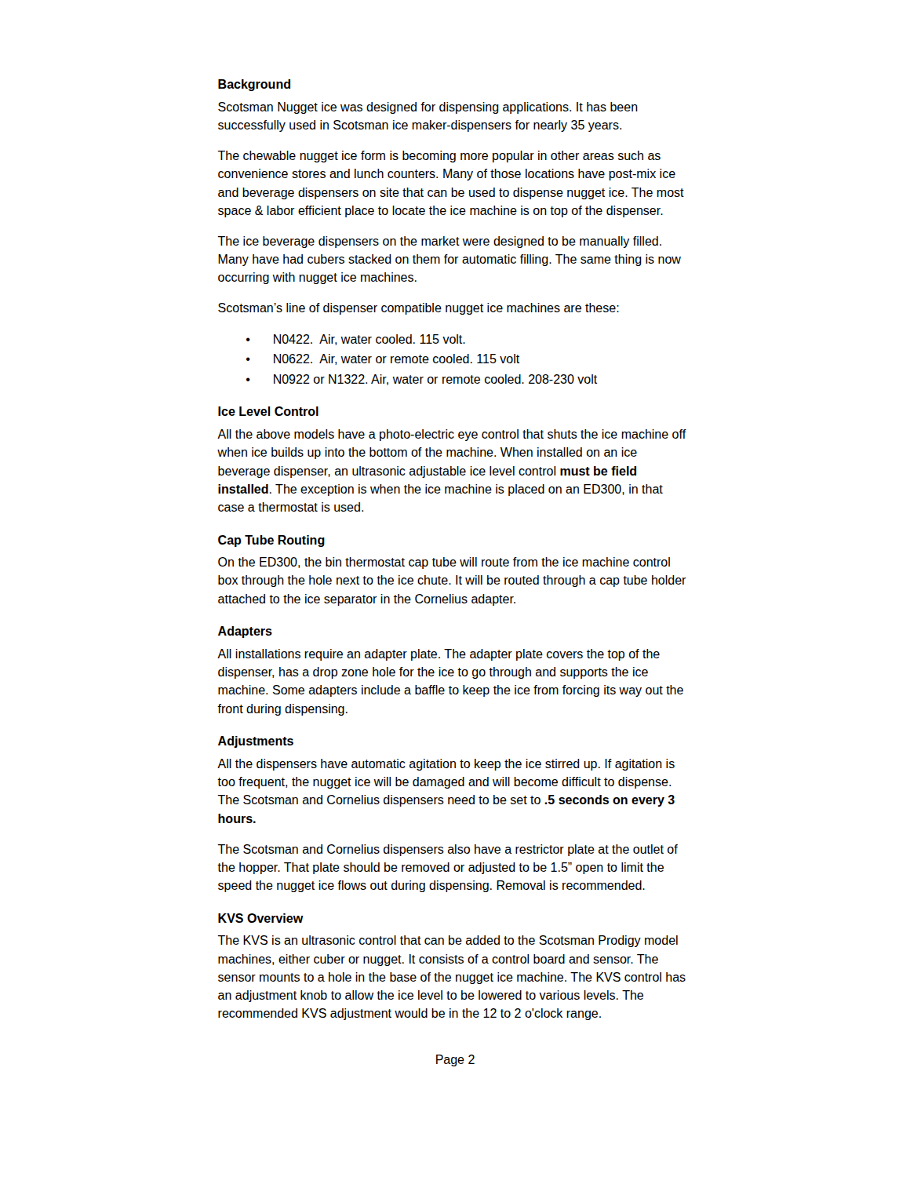Background
Scotsman Nugget ice was designed for dispensing applications. It has been successfully used in Scotsman ice maker-dispensers for nearly 35 years.
The chewable nugget ice form is becoming more popular in other areas such as convenience stores and lunch counters. Many of those locations have post-mix ice and beverage dispensers on site that can be used to dispense nugget ice. The most space & labor efficient place to locate the ice machine is on top of the dispenser.
The ice beverage dispensers on the market were designed to be manually filled. Many have had cubers stacked on them for automatic filling. The same thing is now occurring with nugget ice machines.
Scotsman’s line of dispenser compatible nugget ice machines are these:
N0422. Air, water cooled. 115 volt.
N0622. Air, water or remote cooled. 115 volt
N0922 or N1322. Air, water or remote cooled. 208-230 volt
Ice Level Control
All the above models have a photo-electric eye control that shuts the ice machine off when ice builds up into the bottom of the machine. When installed on an ice beverage dispenser, an ultrasonic adjustable ice level control must be field installed. The exception is when the ice machine is placed on an ED300, in that case a thermostat is used.
Cap Tube Routing
On the ED300, the bin thermostat cap tube will route from the ice machine control box through the hole next to the ice chute. It will be routed through a cap tube holder attached to the ice separator in the Cornelius adapter.
Adapters
All installations require an adapter plate. The adapter plate covers the top of the dispenser, has a drop zone hole for the ice to go through and supports the ice machine. Some adapters include a baffle to keep the ice from forcing its way out the front during dispensing.
Adjustments
All the dispensers have automatic agitation to keep the ice stirred up. If agitation is too frequent, the nugget ice will be damaged and will become difficult to dispense. The Scotsman and Cornelius dispensers need to be set to .5 seconds on every 3 hours.
The Scotsman and Cornelius dispensers also have a restrictor plate at the outlet of the hopper. That plate should be removed or adjusted to be 1.5” open to limit the speed the nugget ice flows out during dispensing. Removal is recommended.
KVS Overview
The KVS is an ultrasonic control that can be added to the Scotsman Prodigy model machines, either cuber or nugget. It consists of a control board and sensor. The sensor mounts to a hole in the base of the nugget ice machine. The KVS control has an adjustment knob to allow the ice level to be lowered to various levels. The recommended KVS adjustment would be in the 12 to 2 o'clock range.
Page 2